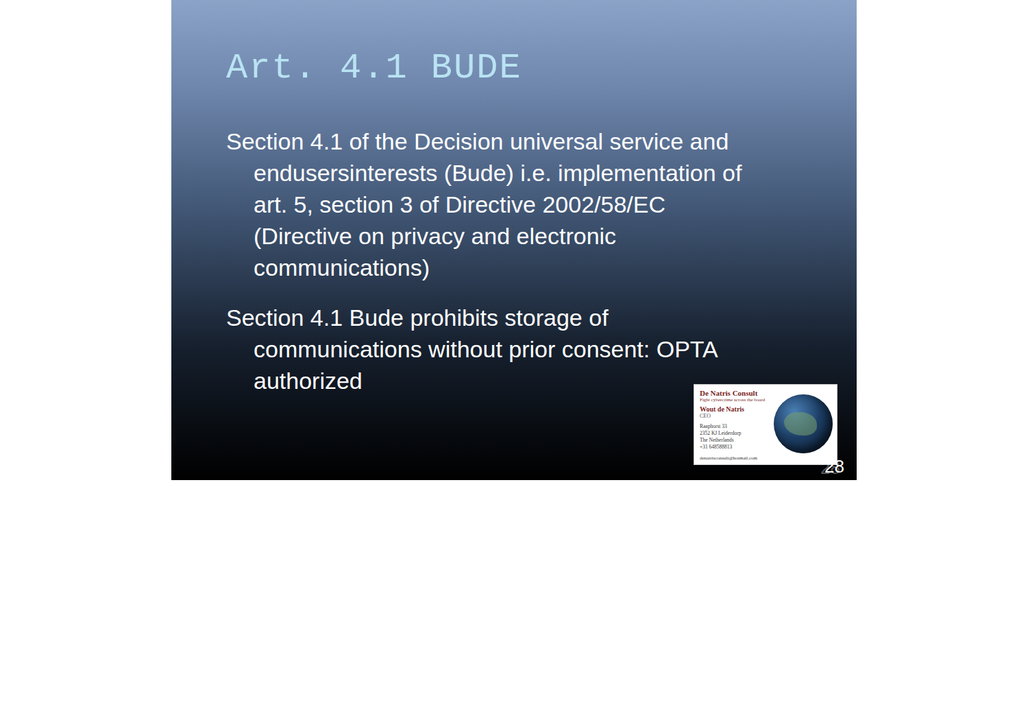Art. 4.1 BUDE
Section 4.1 of the Decision universal service and endusersinterests (Bude) i.e. implementation of art. 5, section 3 of Directive 2002/58/EC (Directive on privacy and electronic communications)
Section 4.1 Bude prohibits storage of communications without prior consent: OPTA authorized
De Natris Consult
Fight cybercrime across the board
Wout de Natris
CEO
Raaphorst 33
2352 KJ Leiderdorp
The Netherlands
+31 648588813
denatrisconsult@hotmail.com
2828